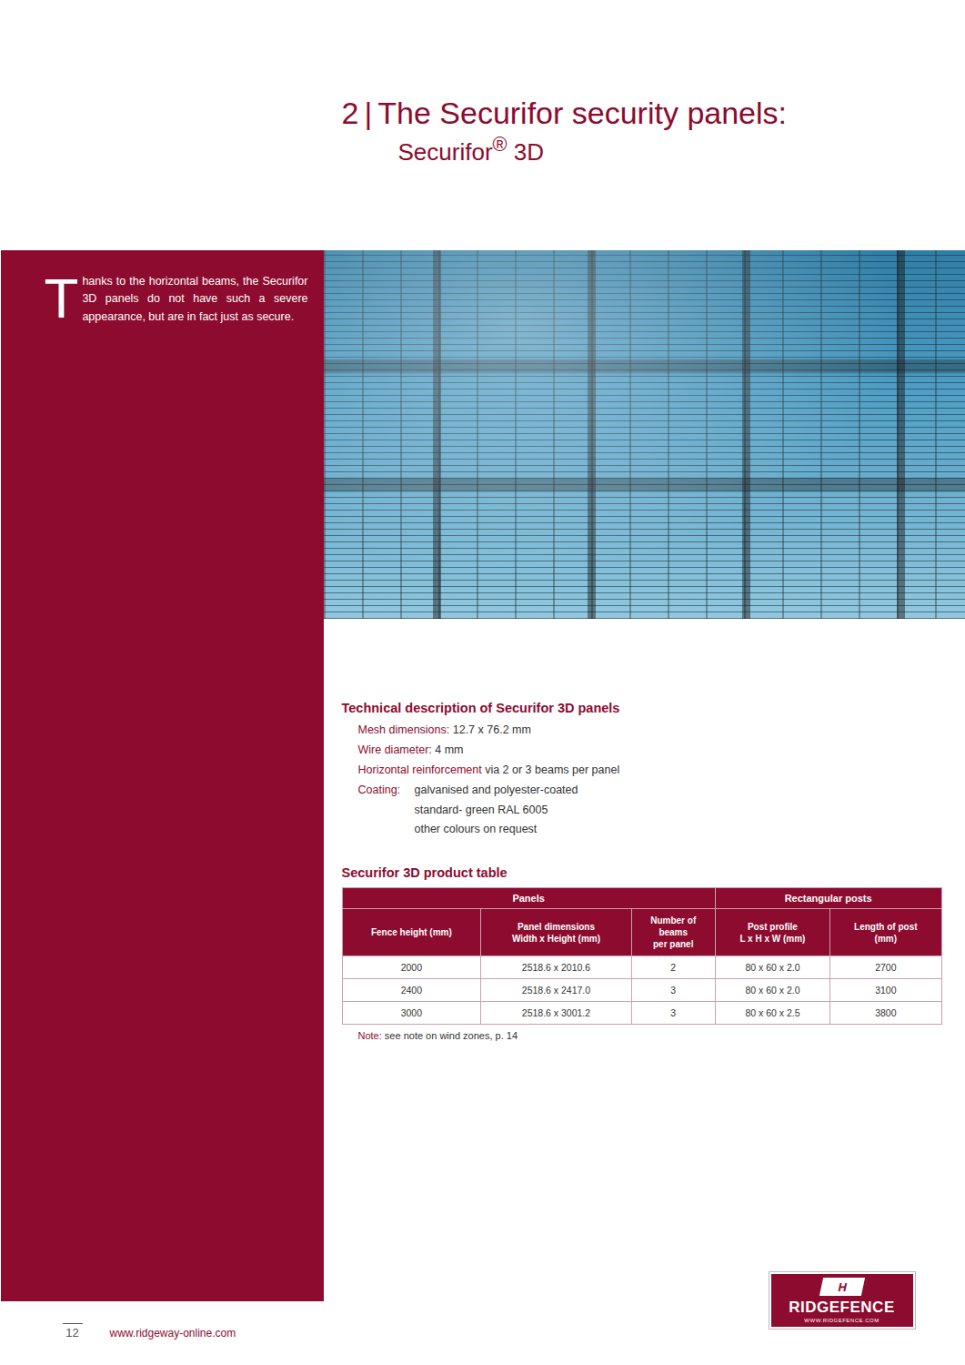2|The Securifor security panels:
Securifor® 3D
Thanks to the horizontal beams, the Securifor 3D panels do not have such a severe appearance, but are in fact just as secure.
Technical description of Securifor 3D panels
Mesh dimensions: 12.7 x 76.2 mm
Wire diameter: 4 mm
Horizontal reinforcement via 2 or 3 beams per panel
Coating: galvanised and polyester-coated
standard- green RAL 6005
other colours on request
Securifor 3D product table
| Panels | Rectangular posts |
| --- | --- |
| Fence height (mm) | Panel dimensions Width x Height (mm) | Number of beams per panel | Post profile L x H x W (mm) | Length of post (mm) |
| 2000 | 2518.6 x 2010.6 | 2 | 80 x 60 x 2.0 | 2700 |
| 2400 | 2518.6 x 2417.0 | 3 | 80 x 60 x 2.0 | 3100 |
| 3000 | 2518.6 x 3001.2 | 3 | 80 x 60 x 2.5 | 3800 |
Note: see note on wind zones, p. 14
12
www.ridgeway-online.com
H
RIDGEFENCE
WWW.RIDGEFENCE.COM